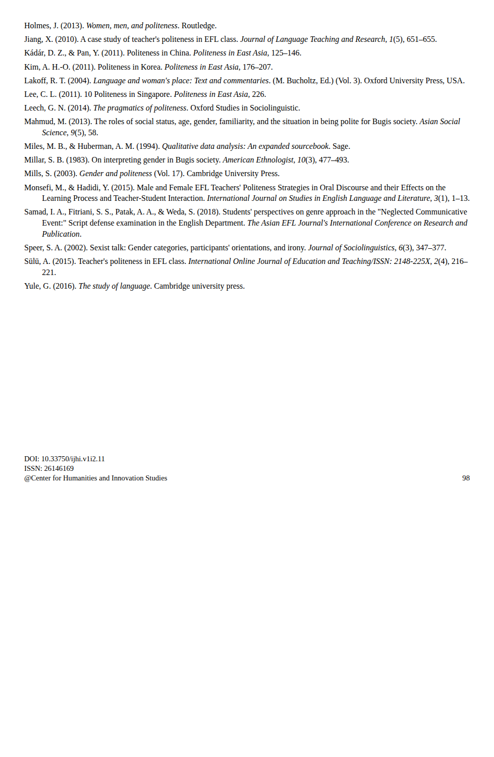Holmes, J. (2013). Women, men, and politeness. Routledge.
Jiang, X. (2010). A case study of teacher's politeness in EFL class. Journal of Language Teaching and Research, 1(5), 651–655.
Kádár, D. Z., & Pan, Y. (2011). Politeness in China. Politeness in East Asia, 125–146.
Kim, A. H.-O. (2011). Politeness in Korea. Politeness in East Asia, 176–207.
Lakoff, R. T. (2004). Language and woman's place: Text and commentaries. (M. Bucholtz, Ed.) (Vol. 3). Oxford University Press, USA.
Lee, C. L. (2011). 10 Politeness in Singapore. Politeness in East Asia, 226.
Leech, G. N. (2014). The pragmatics of politeness. Oxford Studies in Sociolinguistic.
Mahmud, M. (2013). The roles of social status, age, gender, familiarity, and the situation in being polite for Bugis society. Asian Social Science, 9(5), 58.
Miles, M. B., & Huberman, A. M. (1994). Qualitative data analysis: An expanded sourcebook. Sage.
Millar, S. B. (1983). On interpreting gender in Bugis society. American Ethnologist, 10(3), 477–493.
Mills, S. (2003). Gender and politeness (Vol. 17). Cambridge University Press.
Monsefi, M., & Hadidi, Y. (2015). Male and Female EFL Teachers' Politeness Strategies in Oral Discourse and their Effects on the Learning Process and Teacher-Student Interaction. International Journal on Studies in English Language and Literature, 3(1), 1–13.
Samad, I. A., Fitriani, S. S., Patak, A. A., & Weda, S. (2018). Students' perspectives on genre approach in the "Neglected Communicative Event:" Script defense examination in the English Department. The Asian EFL Journal's International Conference on Research and Publication.
Speer, S. A. (2002). Sexist talk: Gender categories, participants' orientations, and irony. Journal of Sociolinguistics, 6(3), 347–377.
Sülü, A. (2015). Teacher's politeness in EFL class. International Online Journal of Education and Teaching/ISSN: 2148-225X, 2(4), 216–221.
Yule, G. (2016). The study of language. Cambridge university press.
DOI: 10.33750/ijhi.v1i2.11 ISSN: 26146169 @Center for Humanities and Innovation Studies 98